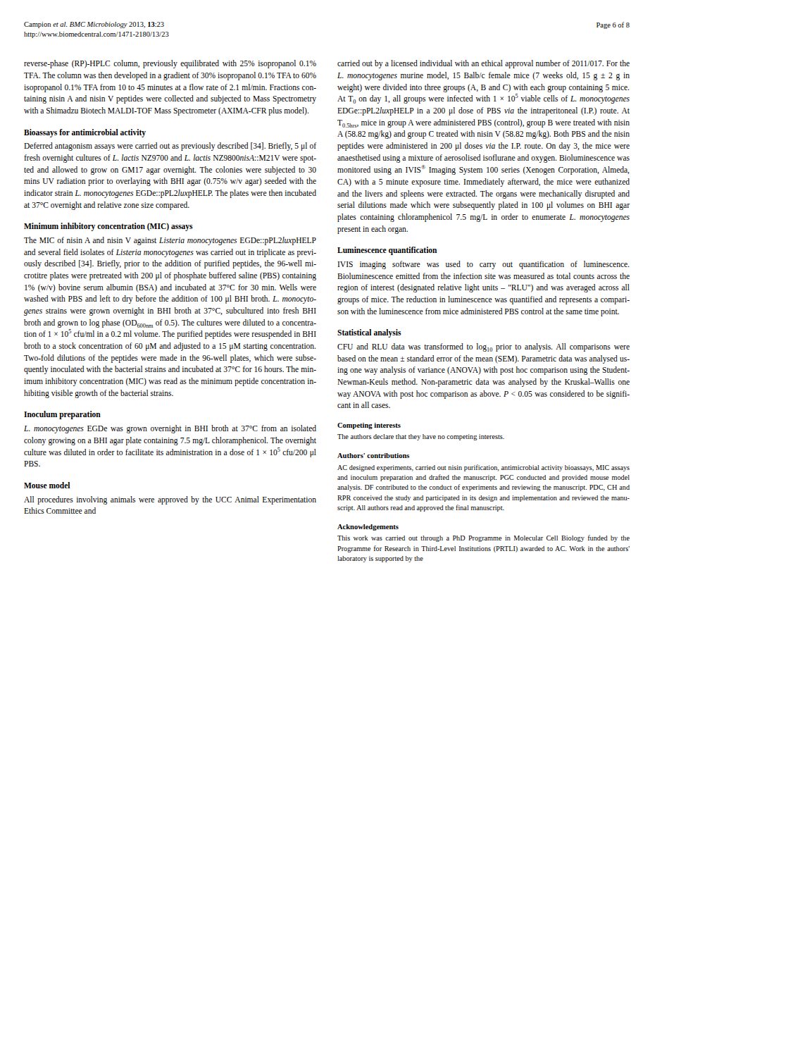Campion et al. BMC Microbiology 2013, 13:23
http://www.biomedcentral.com/1471-2180/13/23
Page 6 of 8
reverse-phase (RP)-HPLC column, previously equilibrated with 25% isopropanol 0.1% TFA. The column was then developed in a gradient of 30% isopropanol 0.1% TFA to 60% isopropanol 0.1% TFA from 10 to 45 minutes at a flow rate of 2.1 ml/min. Fractions containing nisin A and nisin V peptides were collected and subjected to Mass Spectrometry with a Shimadzu Biotech MALDI-TOF Mass Spectrometer (AXIMA-CFR plus model).
Bioassays for antimicrobial activity
Deferred antagonism assays were carried out as previously described [34]. Briefly, 5 μl of fresh overnight cultures of L. lactis NZ9700 and L. lactis NZ9800nisA::M21V were spotted and allowed to grow on GM17 agar overnight. The colonies were subjected to 30 mins UV radiation prior to overlaying with BHI agar (0.75% w/v agar) seeded with the indicator strain L. monocytogenes EGDe::pPL2luxpHELP. The plates were then incubated at 37°C overnight and relative zone size compared.
Minimum inhibitory concentration (MIC) assays
The MIC of nisin A and nisin V against Listeria monocytogenes EGDe::pPL2luxpHELP and several field isolates of Listeria monocytogenes was carried out in triplicate as previously described [34]. Briefly, prior to the addition of purified peptides, the 96-well microtitre plates were pretreated with 200 μl of phosphate buffered saline (PBS) containing 1% (w/v) bovine serum albumin (BSA) and incubated at 37°C for 30 min. Wells were washed with PBS and left to dry before the addition of 100 μl BHI broth. L. monocytogenes strains were grown overnight in BHI broth at 37°C, subcultured into fresh BHI broth and grown to log phase (OD600nm of 0.5). The cultures were diluted to a concentration of 1 × 105 cfu/ml in a 0.2 ml volume. The purified peptides were resuspended in BHI broth to a stock concentration of 60 μM and adjusted to a 15 μM starting concentration. Two-fold dilutions of the peptides were made in the 96-well plates, which were subsequently inoculated with the bacterial strains and incubated at 37°C for 16 hours. The minimum inhibitory concentration (MIC) was read as the minimum peptide concentration inhibiting visible growth of the bacterial strains.
Inoculum preparation
L. monocytogenes EGDe was grown overnight in BHI broth at 37°C from an isolated colony growing on a BHI agar plate containing 7.5 mg/L chloramphenicol. The overnight culture was diluted in order to facilitate its administration in a dose of 1 × 105 cfu/200 μl PBS.
Mouse model
All procedures involving animals were approved by the UCC Animal Experimentation Ethics Committee and
carried out by a licensed individual with an ethical approval number of 2011/017. For the L. monocytogenes murine model, 15 Balb/c female mice (7 weeks old, 15 g ± 2 g in weight) were divided into three groups (A, B and C) with each group containing 5 mice. At T0 on day 1, all groups were infected with 1 × 105 viable cells of L. monocytogenes EDGe::pPL2luxpHELP in a 200 μl dose of PBS via the intraperitoneal (I.P.) route. At T0.5hrs, mice in group A were administered PBS (control), group B were treated with nisin A (58.82 mg/kg) and group C treated with nisin V (58.82 mg/kg). Both PBS and the nisin peptides were administered in 200 μl doses via the I.P. route. On day 3, the mice were anaesthetised using a mixture of aerosolised isoflurane and oxygen. Bioluminescence was monitored using an IVIS® Imaging System 100 series (Xenogen Corporation, Almeda, CA) with a 5 minute exposure time. Immediately afterward, the mice were euthanized and the livers and spleens were extracted. The organs were mechanically disrupted and serial dilutions made which were subsequently plated in 100 μl volumes on BHI agar plates containing chloramphenicol 7.5 mg/L in order to enumerate L. monocytogenes present in each organ.
Luminescence quantification
IVIS imaging software was used to carry out quantification of luminescence. Bioluminescence emitted from the infection site was measured as total counts across the region of interest (designated relative light units – "RLU") and was averaged across all groups of mice. The reduction in luminescence was quantified and represents a comparison with the luminescence from mice administered PBS control at the same time point.
Statistical analysis
CFU and RLU data was transformed to log10 prior to analysis. All comparisons were based on the mean ± standard error of the mean (SEM). Parametric data was analysed using one way analysis of variance (ANOVA) with post hoc comparison using the Student-Newman-Keuls method. Non-parametric data was analysed by the Kruskal–Wallis one way ANOVA with post hoc comparison as above. P < 0.05 was considered to be significant in all cases.
Competing interests
The authors declare that they have no competing interests.
Authors' contributions
AC designed experiments, carried out nisin purification, antimicrobial activity bioassays, MIC assays and inoculum preparation and drafted the manuscript. PGC conducted and provided mouse model analysis. DF contributed to the conduct of experiments and reviewing the manuscript. PDC, CH and RPR conceived the study and participated in its design and implementation and reviewed the manuscript. All authors read and approved the final manuscript.
Acknowledgements
This work was carried out through a PhD Programme in Molecular Cell Biology funded by the Programme for Research in Third-Level Institutions (PRTLI) awarded to AC. Work in the authors' laboratory is supported by the